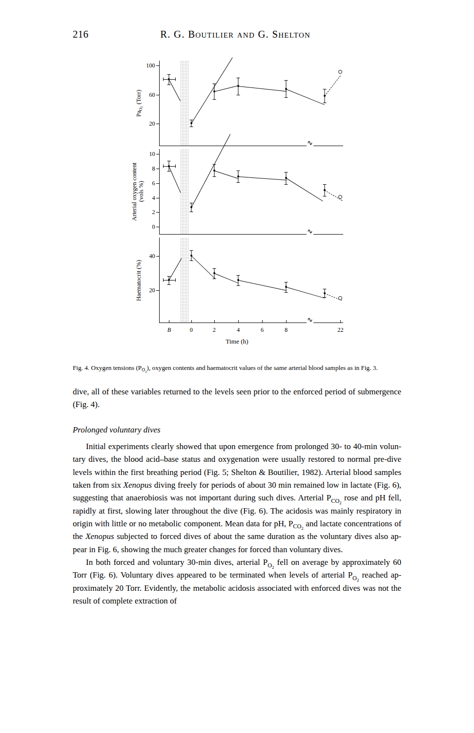216
R. G. Boutilier and G. Shelton
PaO2 (Torr)
100
60
20
∿
Arterial oxygen content
(vols %)
10
8
6
4
2
0
∿
Haematocrit (%)
40
20
∿
B
0
2
4
6
8
22
Time (h)
Fig. 4. Oxygen tensions (PO2), oxygen contents and haematocrit values of the same arterial blood samples as in Fig. 3.
dive, all of these variables returned to the levels seen prior to the enforced period of submergence (Fig. 4).
Prolonged voluntary dives
Initial experiments clearly showed that upon emergence from prolonged 30- to 40-min voluntary dives, the blood acid–base status and oxygenation were usually restored to normal pre-dive levels within the first breathing period (Fig. 5; Shelton & Boutilier, 1982). Arterial blood samples taken from six Xenopus diving freely for periods of about 30 min remained low in lactate (Fig. 6), suggesting that anaerobiosis was not important during such dives. Arterial PCO2 rose and pH fell, rapidly at first, slowing later throughout the dive (Fig. 6). The acidosis was mainly respiratory in origin with little or no metabolic component. Mean data for pH, PCO2 and lactate concentrations of the Xenopus subjected to forced dives of about the same duration as the voluntary dives also appear in Fig. 6, showing the much greater changes for forced than voluntary dives.
In both forced and voluntary 30-min dives, arterial PO2 fell on average by approximately 60 Torr (Fig. 6). Voluntary dives appeared to be terminated when levels of arterial PO2 reached approximately 20 Torr. Evidently, the metabolic acidosis associated with enforced dives was not the result of complete extraction of